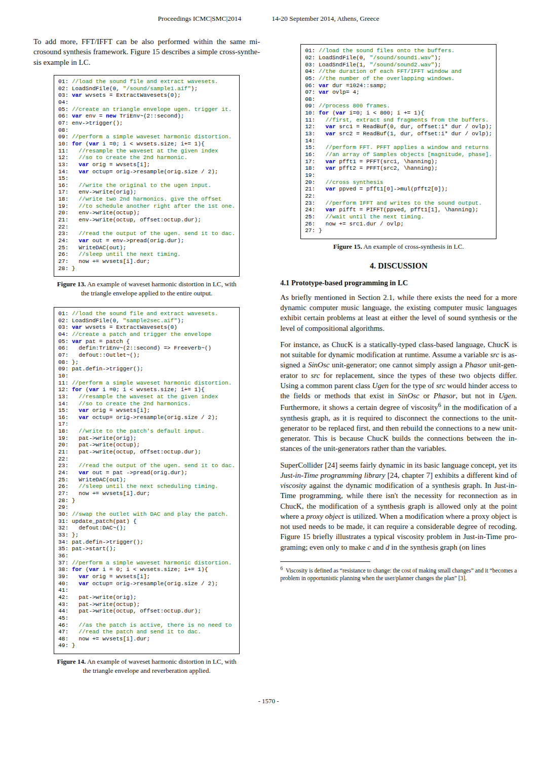Proceedings ICMC|SMC|2014
14-20 September 2014, Athens, Greece
To add more, FFT/IFFT can be also performed within the same microsound synthesis framework. Figure 15 describes a simple cross-synthesis example in LC.
01: //load the sound file and extract wavesets.
02: LoadSndFile(0, "/sound/sample1.aif");
03: var wvsets = ExtractWavesets(0);
04:
05: //create an triangle envelope ugen. trigger it.
06: var env = new TriEnv~(2::second);
07: env->trigger();
08:
09: //perform a simple waveset harmonic distortion.
10: for (var i =0; i < wvsets.size; i+= 1){
11:   //resample the waveset at the given index
12:   //so to create the 2nd harmonic.
13:   var orig = wvsets[i];
14:   var octup= orig->resample(orig.size / 2);
15:
16:   //write the original to the ugen input.
17:   env->write(orig);
18:   //write two 2nd harmonics. give the offset
19:   //to schedule another right after the 1st one.
20:   env->write(octup);
21:   env->write(octup, offset:octup.dur);
22:
23:   //read the output of the ugen. send it to dac.
24:   var out = env->pread(orig.dur);
25:   WriteDAC(out);
26:   //sleep until the next timing.
27:   now += wvsets[i].dur;
28: }
Figure 13. An example of waveset harmonic distortion in LC, with the triangle envelope applied to the entire output.
01: //load the sound file and extract wavesets.
02: LoadSndFile(0, "sample2sec.aif");
03: var wvsets = ExtractWavesets(0)
04: //create a patch and trigger the envelope
05: var pat = patch {
06:   defin:TriEnv~(2::second) => Freeverb~()
07:   defout::Outlet~();
08: };
09: pat.defin->trigger();
10:
11: //perform a simple waveset harmonic distortion.
12: for (var i =0; i < wvsets.size; i+= 1){
13:   //resample the waveset at the given index
14:   //so to create the 2nd harmonics.
15:   var orig = wvsets[i];
16:   var octup= orig->resample(orig.size / 2);
17:
18:   //write to the patch's default input.
19:   pat->write(orig);
20:   pat->write(octup);
21:   pat->write(octup, offset:octup.dur);
22:
23:   //read the output of the ugen. send it to dac.
24:   var out = pat ->pread(orig.dur);
25:   WriteDAC(out);
26:   //sleep until the next scheduling timing.
27:   now += wvsets[i].dur;
28: }
29:
30: //swap the outlet with DAC and play the patch.
31: update_patch(pat) {
32:   defout:DAC~();
33: };
34: pat.defin->trigger();
35: pat->start();
36:
37: //perform a simple waveset harmonic distortion.
38: for (var i = 0; i < wvsets.size; i+= 1){
39:   var orig = wvsets[i];
40:   var octup= orig->resample(orig.size / 2);
41:
42:   pat->write(orig);
43:   pat->write(octup);
44:   pat->write(octup, offset:octup.dur);
45:
46:   //as the patch is active, there is no need to
47:   //read the patch and send it to dac.
48:   now += wvsets[i].dur;
49: }
Figure 14. An example of waveset harmonic distortion in LC, with the triangle envelope and reverberation applied.
01: //load the sound files onto the buffers.
02: LoadSndFile(0, "/sound/sound1.wav");
03: LoadSndFile(1, "/sound/sound2.wav");
04: //the duration of each FFT/IFFT window and
05: //the number of the overlapping windows.
06: var dur =1024::samp;
07: var ovlp= 4;
08:
09: //process 800 frames.
10: for (var i=0; i < 800; i += 1){
11:   //first, extract snd fragments from the buffers.
12:   var src1 = ReadBuf(0, dur, offset:i* dur / ovlp);
13:   var src2 = ReadBuf(1, dur, offset:i* dur / ovlp);
14:
15:   //perform FFT. PFFT applies a window and returns
16:   //an array of Samples objects [magnitude, phase].
17:   var pfft1 = PFFT(src1, \hanning);
18:   var pfft2 = PFFT(src2, \hanning);
19:
20:   //cross synthesis
21:   var ppved = pfft1[0]->mul(pfft2[0]);
22:
23:   //perform IFFT and writes to the sound output.
24:   var pifft = PIFFT(ppved, pfft1[1], \hanning);
25:   //wait until the next timing.
26:   now += src1.dur / ovlp;
27: }
Figure 15. An example of cross-synthesis in LC.
4. DISCUSSION
4.1 Prototype-based programming in LC
As briefly mentioned in Section 2.1, while there exists the need for a more dynamic computer music language, the existing computer music languages exhibit certain problems at least at either the level of sound synthesis or the level of compositional algorithms.
For instance, as ChucK is a statically-typed class-based language, ChucK is not suitable for dynamic modification at runtime. Assume a variable src is assigned a SinOsc unit-generator; one cannot simply assign a Phasor unit-generator to src for replacement, since the types of these two objects differ. Using a common parent class Ugen for the type of src would hinder access to the fields or methods that exist in SinOsc or Phasor, but not in Ugen. Furthermore, it shows a certain degree of viscosity6 in the modification of a synthesis graph, as it is required to disconnect the connections to the unit-generator to be replaced first, and then rebuild the connections to a new unit-generator. This is because ChucK builds the connections between the instances of the unit-generators rather than the variables.
SuperCollider [24] seems fairly dynamic in its basic language concept, yet its Just-in-Time programming library [24, chapter 7] exhibits a different kind of viscosity against the dynamic modification of a synthesis graph. In Just-in-Time programming, while there isn't the necessity for reconnection as in ChucK, the modification of a synthesis graph is allowed only at the point where a proxy object is utilized. When a modification where a proxy object is not used needs to be made, it can require a considerable degree of recoding. Figure 15 briefly illustrates a typical viscosity problem in Just-in-Time programing; even only to make c and d in the synthesis graph (on lines
6 Viscosity is defined as “resistance to change: the cost of making small changes” and it “becomes a problem in opportunistic planning when the user/planner changes the plan” [3].
- 1570 -